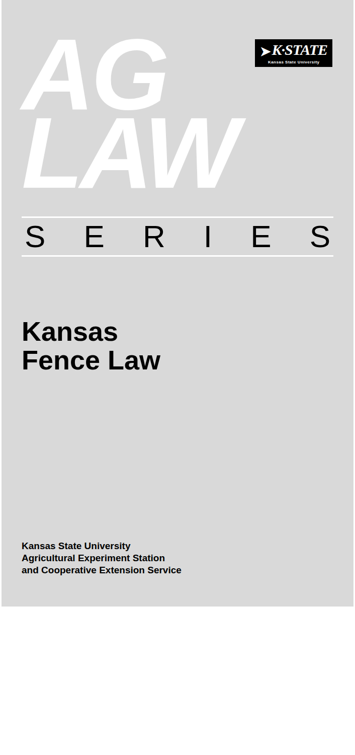➤K·STATE
Kansas State University
AG LAW
SERIES
Kansas
Fence Law
Kansas State University
Agricultural Experiment Station
and Cooperative Extension Service